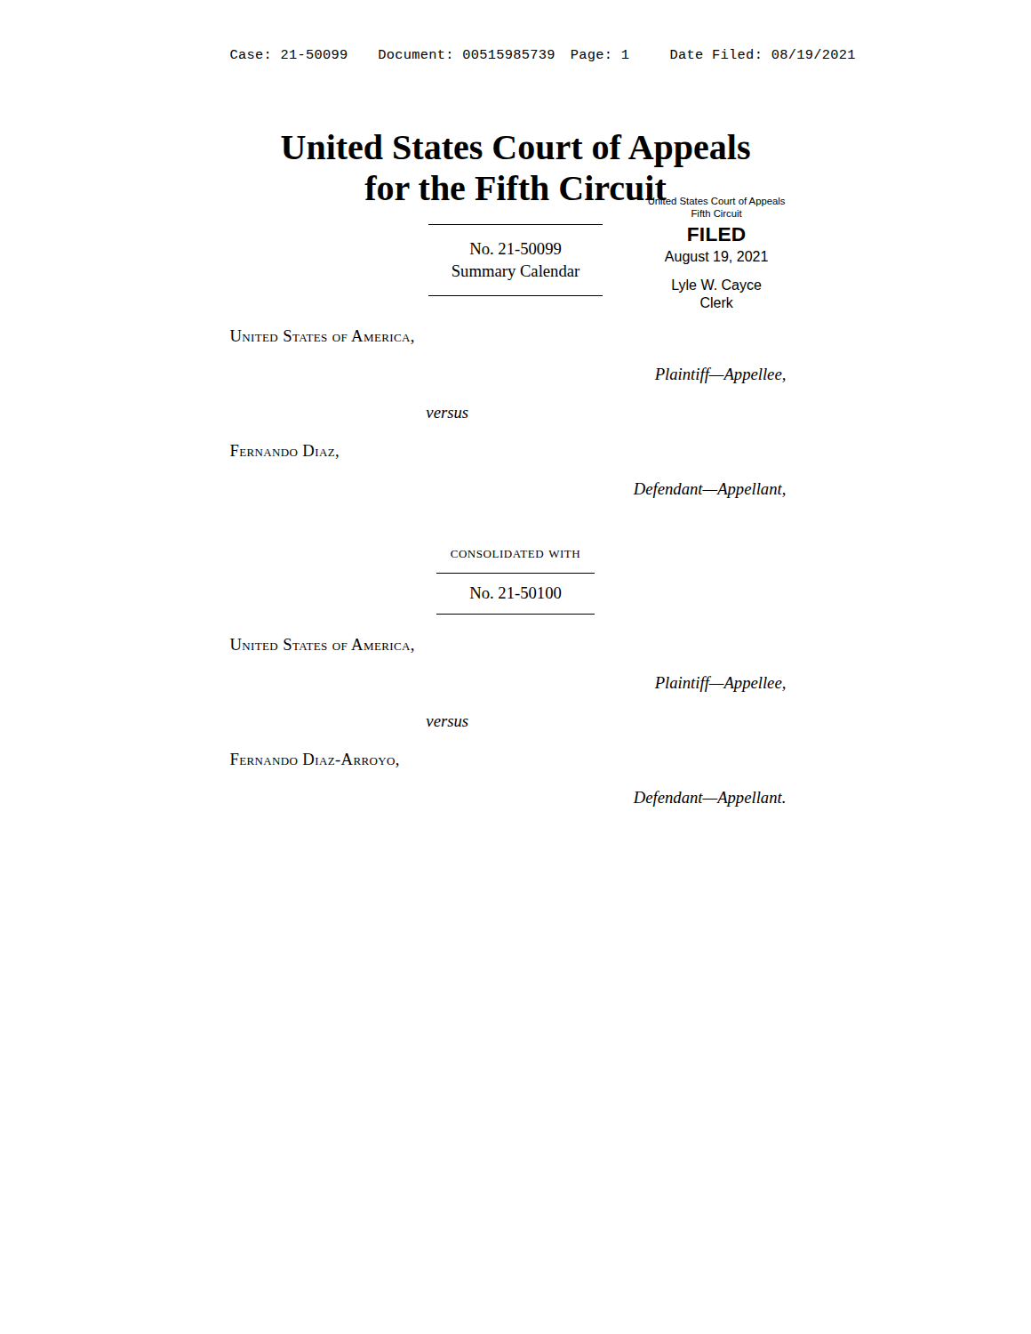Case: 21-50099 Document: 00515985739 Page: 1 Date Filed: 08/19/2021
United States Court of Appeals for the Fifth Circuit
United States Court of Appeals
Fifth Circuit
FILED
August 19, 2021
Lyle W. Cayce
Clerk
No. 21-50099 Summary Calendar
United States of America,
Plaintiff—Appellee,
versus
Fernando Diaz,
Defendant—Appellant,
consolidated with
No. 21-50100
United States of America,
Plaintiff—Appellee,
versus
Fernando Diaz-Arroyo,
Defendant—Appellant.